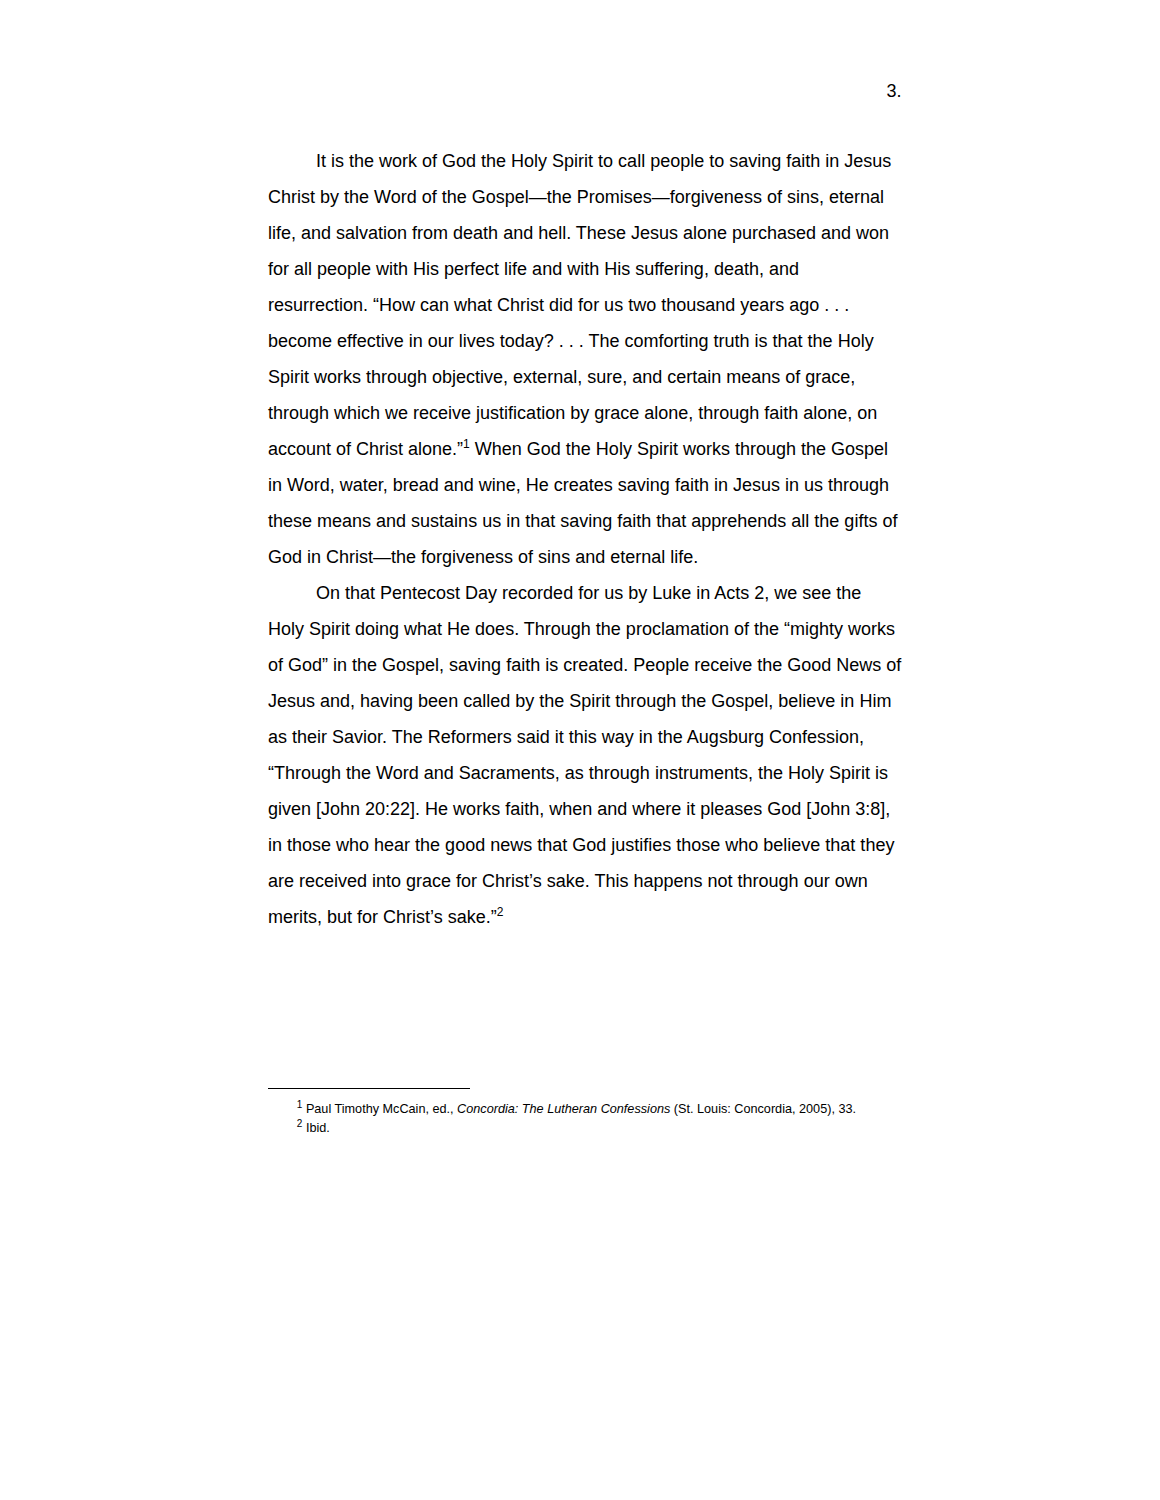3.
It is the work of God the Holy Spirit to call people to saving faith in Jesus Christ by the Word of the Gospel—the Promises—forgiveness of sins, eternal life, and salvation from death and hell. These Jesus alone purchased and won for all people with His perfect life and with His suffering, death, and resurrection. “How can what Christ did for us two thousand years ago . . . become effective in our lives today? . . . The comforting truth is that the Holy Spirit works through objective, external, sure, and certain means of grace, through which we receive justification by grace alone, through faith alone, on account of Christ alone.”1 When God the Holy Spirit works through the Gospel in Word, water, bread and wine, He creates saving faith in Jesus in us through these means and sustains us in that saving faith that apprehends all the gifts of God in Christ—the forgiveness of sins and eternal life.
On that Pentecost Day recorded for us by Luke in Acts 2, we see the Holy Spirit doing what He does. Through the proclamation of the “mighty works of God” in the Gospel, saving faith is created. People receive the Good News of Jesus and, having been called by the Spirit through the Gospel, believe in Him as their Savior. The Reformers said it this way in the Augsburg Confession, “Through the Word and Sacraments, as through instruments, the Holy Spirit is given [John 20:22]. He works faith, when and where it pleases God [John 3:8], in those who hear the good news that God justifies those who believe that they are received into grace for Christ’s sake. This happens not through our own merits, but for Christ’s sake.”2
1 Paul Timothy McCain, ed., Concordia: The Lutheran Confessions (St. Louis: Concordia, 2005), 33.
2 Ibid.